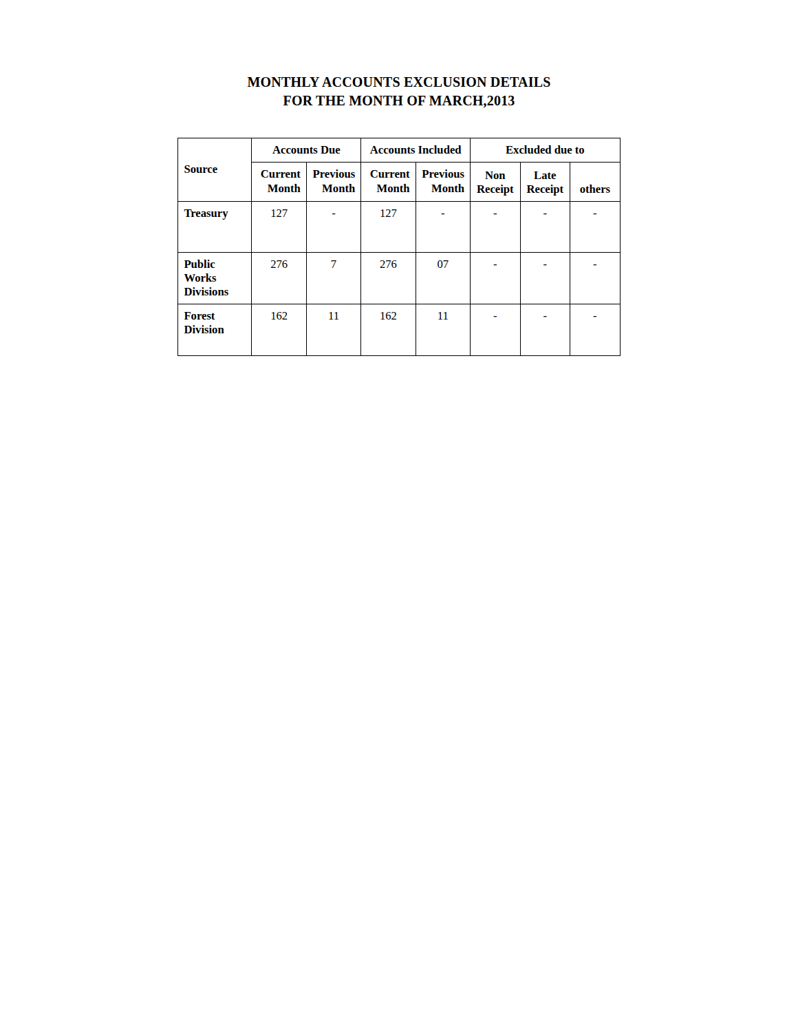MONTHLY ACCOUNTS EXCLUSION DETAILS
FOR THE MONTH OF MARCH,2013
| Source | Accounts Due | Accounts Included | Excluded due to |
| --- | --- | --- | --- |
| Current Month | Previous Month | Current Month | Previous Month | Non Receipt | Late Receipt | others |
| Treasury | 127 | - | 127 | - | - | - | - |
| Public Works Divisions | 276 | 7 | 276 | 07 | - | - | - |
| Forest Division | 162 | 11 | 162 | 11 | - | - | - |